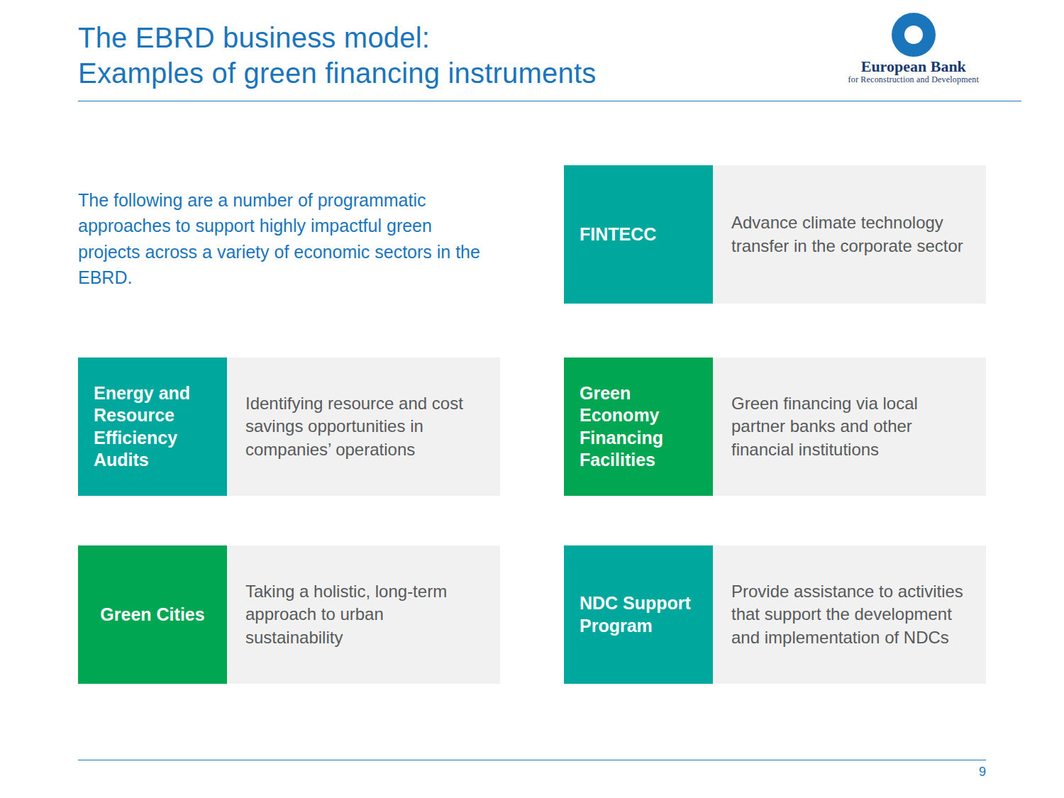The EBRD business model:
Examples of green financing instruments
European Bank for Reconstruction and Development
The following are a number of programmatic approaches to support highly impactful green projects across a variety of economic sectors in the EBRD.
FINTECC
Advance climate technology transfer in the corporate sector
Energy and Resource Efficiency Audits
Identifying resource and cost savings opportunities in companies’ operations
Green Economy Financing Facilities
Green financing via local partner banks and other financial institutions
Green Cities
Taking a holistic, long-term approach to urban sustainability
NDC Support Program
Provide assistance to activities that support the development and implementation of NDCs
9